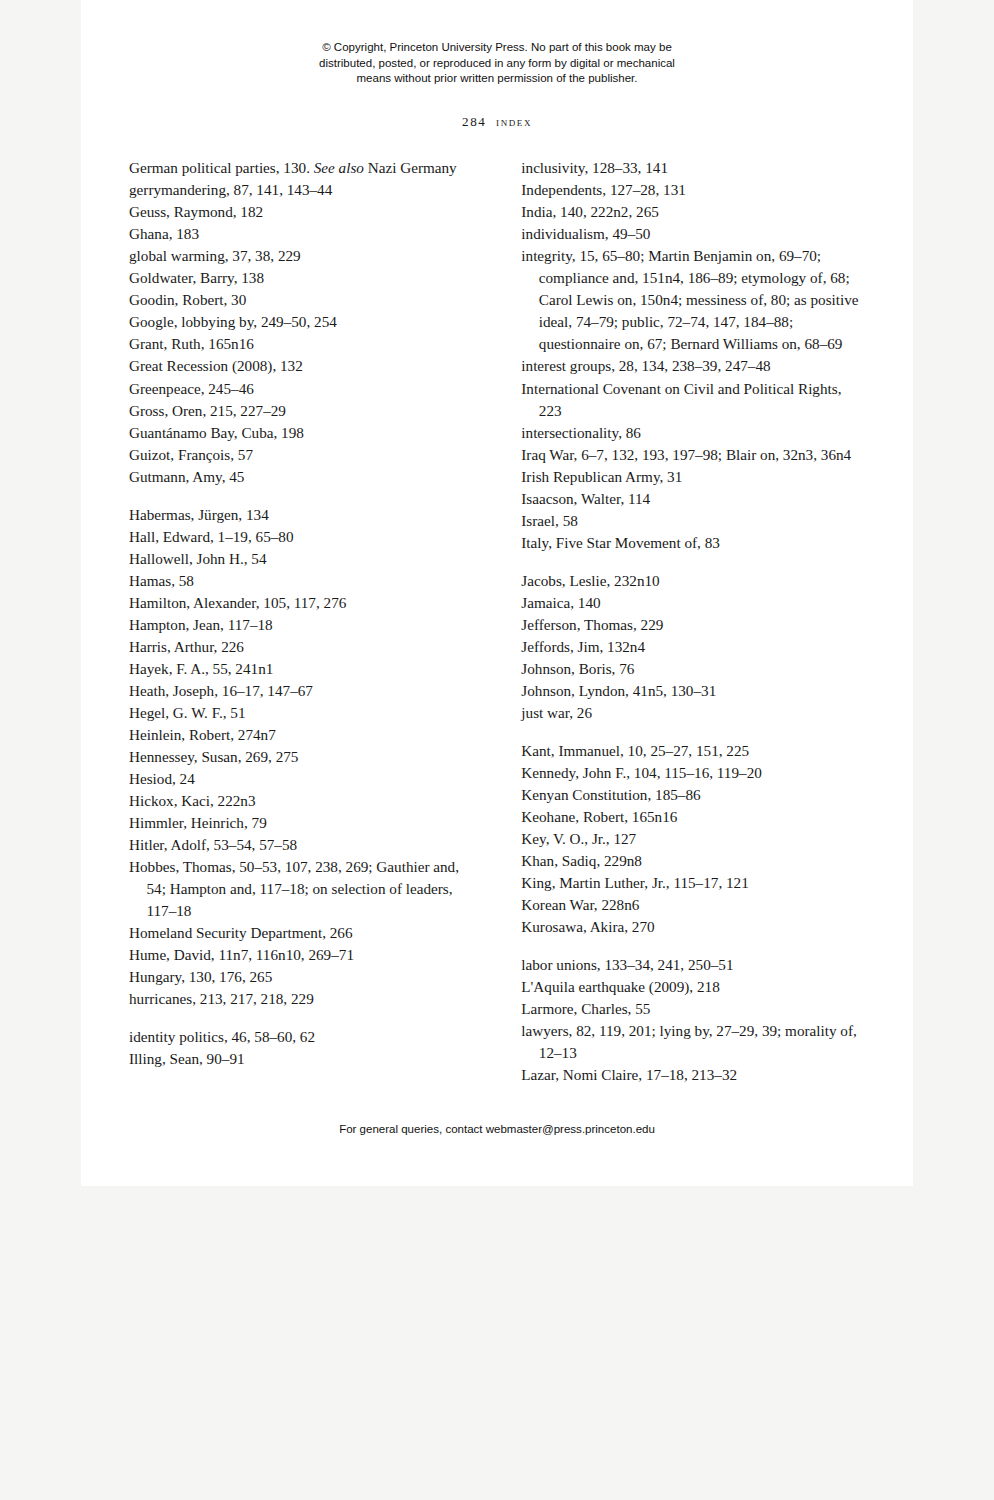© Copyright, Princeton University Press. No part of this book may be distributed, posted, or reproduced in any form by digital or mechanical means without prior written permission of the publisher.
284 index
German political parties, 130. See also Nazi Germany
gerrymandering, 87, 141, 143–44
Geuss, Raymond, 182
Ghana, 183
global warming, 37, 38, 229
Goldwater, Barry, 138
Goodin, Robert, 30
Google, lobbying by, 249–50, 254
Grant, Ruth, 165n16
Great Recession (2008), 132
Greenpeace, 245–46
Gross, Oren, 215, 227–29
Guantánamo Bay, Cuba, 198
Guizot, François, 57
Gutmann, Amy, 45
Habermas, Jürgen, 134
Hall, Edward, 1–19, 65–80
Hallowell, John H., 54
Hamas, 58
Hamilton, Alexander, 105, 117, 276
Hampton, Jean, 117–18
Harris, Arthur, 226
Hayek, F. A., 55, 241n1
Heath, Joseph, 16–17, 147–67
Hegel, G. W. F., 51
Heinlein, Robert, 274n7
Hennessey, Susan, 269, 275
Hesiod, 24
Hickox, Kaci, 222n3
Himmler, Heinrich, 79
Hitler, Adolf, 53–54, 57–58
Hobbes, Thomas, 50–53, 107, 238, 269; Gauthier and, 54; Hampton and, 117–18; on selection of leaders, 117–18
Homeland Security Department, 266
Hume, David, 11n7, 116n10, 269–71
Hungary, 130, 176, 265
hurricanes, 213, 217, 218, 229
identity politics, 46, 58–60, 62
Illing, Sean, 90–91
inclusivity, 128–33, 141
Independents, 127–28, 131
India, 140, 222n2, 265
individualism, 49–50
integrity, 15, 65–80; Martin Benjamin on, 69–70; compliance and, 151n4, 186–89; etymology of, 68; Carol Lewis on, 150n4; messiness of, 80; as positive ideal, 74–79; public, 72–74, 147, 184–88; questionnaire on, 67; Bernard Williams on, 68–69
interest groups, 28, 134, 238–39, 247–48
International Covenant on Civil and Political Rights, 223
intersectionality, 86
Iraq War, 6–7, 132, 193, 197–98; Blair on, 32n3, 36n4
Irish Republican Army, 31
Isaacson, Walter, 114
Israel, 58
Italy, Five Star Movement of, 83
Jacobs, Leslie, 232n10
Jamaica, 140
Jefferson, Thomas, 229
Jeffords, Jim, 132n4
Johnson, Boris, 76
Johnson, Lyndon, 41n5, 130–31
just war, 26
Kant, Immanuel, 10, 25–27, 151, 225
Kennedy, John F., 104, 115–16, 119–20
Kenyan Constitution, 185–86
Keohane, Robert, 165n16
Key, V. O., Jr., 127
Khan, Sadiq, 229n8
King, Martin Luther, Jr., 115–17, 121
Korean War, 228n6
Kurosawa, Akira, 270
labor unions, 133–34, 241, 250–51
L'Aquila earthquake (2009), 218
Larmore, Charles, 55
lawyers, 82, 119, 201; lying by, 27–29, 39; morality of, 12–13
Lazar, Nomi Claire, 17–18, 213–32
For general queries, contact webmaster@press.princeton.edu